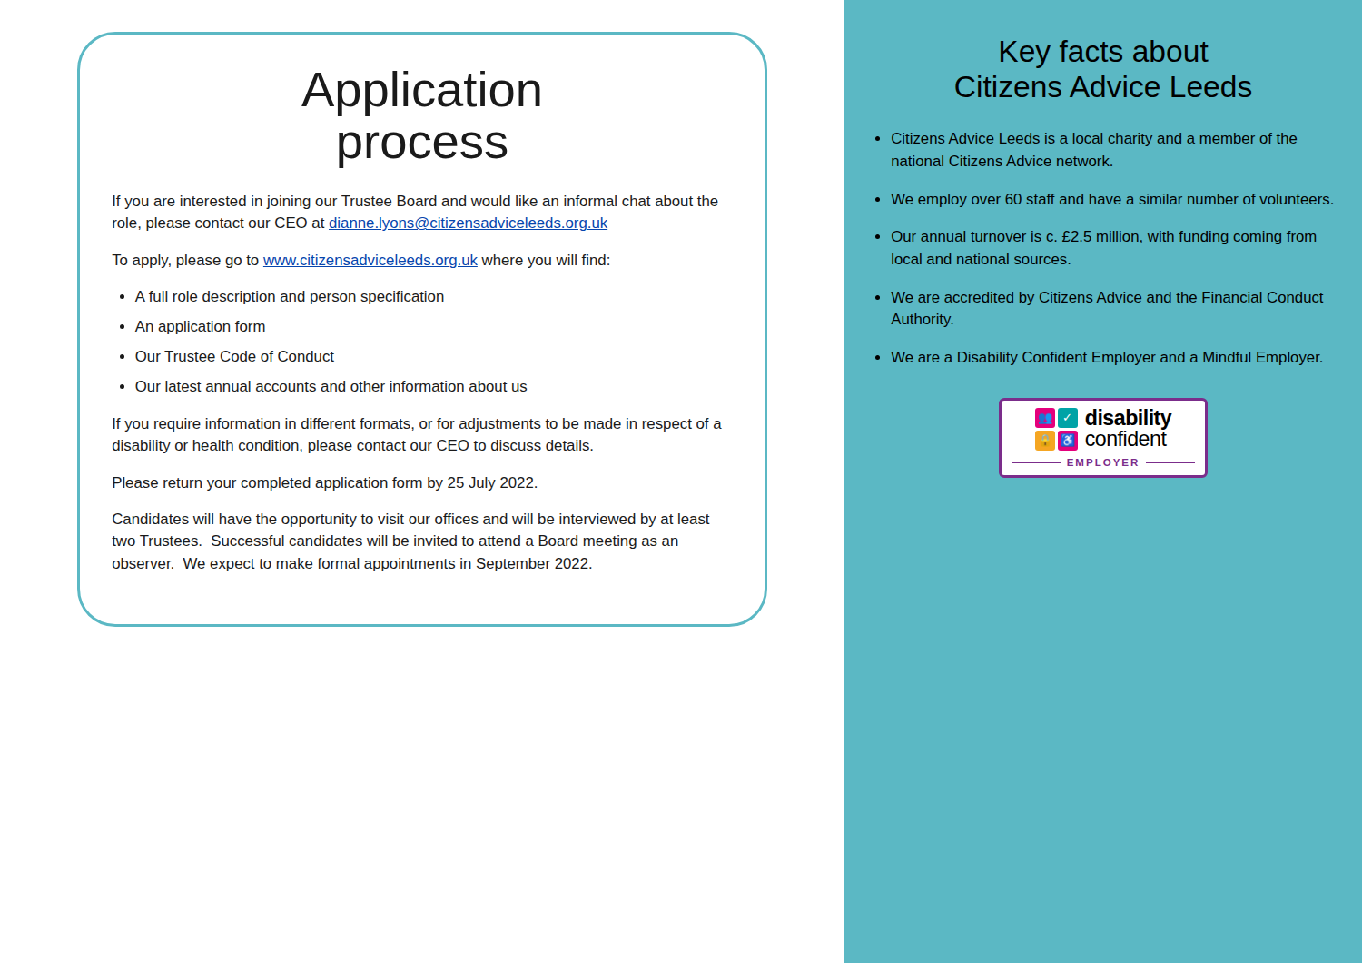Application
process
If you are interested in joining our Trustee Board and would like an informal chat about the role, please contact our CEO at dianne.lyons@citizensadviceleeds.org.uk
To apply, please go to www.citizensadviceleeds.org.uk where you will find:
A full role description and person specification
An application form
Our Trustee Code of Conduct
Our latest annual accounts and other information about us
If you require information in different formats, or for adjustments to be made in respect of a disability or health condition, please contact our CEO to discuss details.
Please return your completed application form by 25 July 2022.
Candidates will have the opportunity to visit our offices and will be interviewed by at least two Trustees. Successful candidates will be invited to attend a Board meeting as an observer. We expect to make formal appointments in September 2022.
Key facts about
Citizens Advice Leeds
Citizens Advice Leeds is a local charity and a member of the national Citizens Advice network.
We employ over 60 staff and have a similar number of volunteers.
Our annual turnover is c. £2.5 million, with funding coming from local and national sources.
We are accredited by Citizens Advice and the Financial Conduct Authority.
We are a Disability Confident Employer and a Mindful Employer.
👥 ✓ 🔒 ♿
disability confident
EMPLOYER